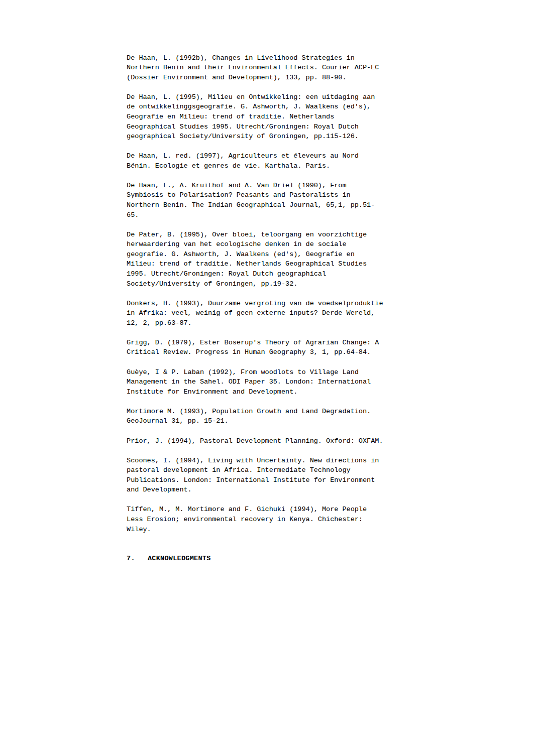De Haan, L. (1992b), Changes in Livelihood Strategies in Northern Benin and their Environmental Effects. Courier ACP-EC (Dossier Environment and Development), 133, pp. 88-90.
De Haan, L. (1995), Milieu en Ontwikkeling: een uitdaging aan de ontwikkelinggsgeografie. G. Ashworth, J. Waalkens (ed's), Geografie en Milieu: trend of traditie. Netherlands Geographical Studies 1995. Utrecht/Groningen: Royal Dutch geographical Society/University of Groningen, pp.115-126.
De Haan, L. red. (1997), Agriculteurs et éleveurs au Nord Bénin. Ecologie et genres de vie. Karthala. Paris.
De Haan, L., A. Kruithof and A. Van Driel (1990), From Symbiosis to Polarisation? Peasants and Pastoralists in Northern Benin. The Indian Geographical Journal, 65,1, pp.51- 65.
De Pater, B. (1995), Over bloei, teloorgang en voorzichtige herwaardering van het ecologische denken in de sociale geografie. G. Ashworth, J. Waalkens (ed's), Geografie en Milieu: trend of traditie. Netherlands Geographical Studies 1995. Utrecht/Groningen: Royal Dutch geographical Society/University of Groningen, pp.19-32.
Donkers, H. (1993), Duurzame vergroting van de voedselproduktie in Afrika: veel, weinig of geen externe inputs? Derde Wereld, 12, 2, pp.63-87.
Grigg, D. (1979), Ester Boserup's Theory of Agrarian Change: A Critical Review. Progress in Human Geography 3, 1, pp.64-84.
Guèye, I & P. Laban (1992), From woodlots to Village Land Management in the Sahel. ODI Paper 35. London: International Institute for Environment and Development.
Mortimore M. (1993), Population Growth and Land Degradation. GeoJournal 31, pp. 15-21.
Prior, J. (1994), Pastoral Development Planning. Oxford: OXFAM.
Scoones, I. (1994), Living with Uncertainty. New directions in pastoral development in Africa. Intermediate Technology Publications. London: International Institute for Environment and Development.
Tiffen, M., M. Mortimore and F. Gichuki (1994), More People Less Erosion; environmental recovery in Kenya. Chichester: Wiley.
7. ACKNOWLEDGMENTS